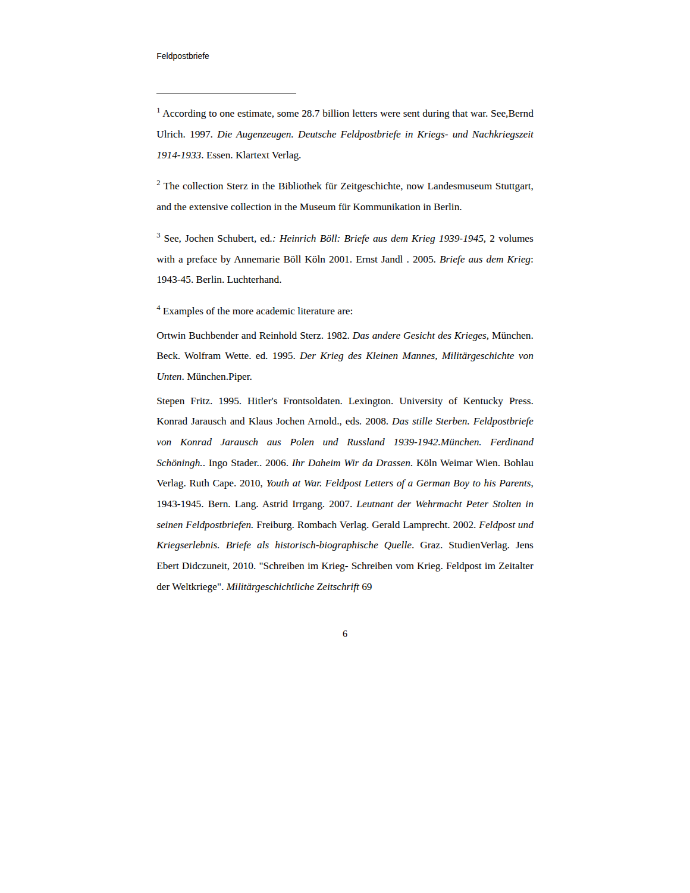Feldpostbriefe
1 According to one estimate, some 28.7 billion letters were sent during that war. See,Bernd Ulrich. 1997. Die Augenzeugen. Deutsche Feldpostbriefe in Kriegs- und Nachkriegszeit 1914-1933. Essen. Klartext Verlag.
2 The collection Sterz in the Bibliothek für Zeitgeschichte, now Landesmuseum Stuttgart, and the extensive collection in the Museum für Kommunikation in Berlin.
3 See, Jochen Schubert, ed.: Heinrich Böll: Briefe aus dem Krieg 1939-1945, 2 volumes with a preface by Annemarie Böll Köln 2001. Ernst Jandl . 2005. Briefe aus dem Krieg: 1943-45. Berlin. Luchterhand.
4 Examples of the more academic literature are:
Ortwin Buchbender and Reinhold Sterz. 1982. Das andere Gesicht des Krieges, München. Beck. Wolfram Wette. ed. 1995. Der Krieg des Kleinen Mannes, Militärgeschichte von Unten. München.Piper.
Stepen Fritz. 1995. Hitler's Frontsoldaten. Lexington. University of Kentucky Press. Konrad Jarausch and Klaus Jochen Arnold., eds. 2008. Das stille Sterben. Feldpostbriefe von Konrad Jarausch aus Polen und Russland 1939-1942.München. Ferdinand Schöningh.. Ingo Stader.. 2006. Ihr Daheim Wir da Drassen. Köln Weimar Wien. Bohlau Verlag. Ruth Cape. 2010, Youth at War. Feldpost Letters of a German Boy to his Parents, 1943-1945. Bern. Lang. Astrid Irrgang. 2007. Leutnant der Wehrmacht Peter Stolten in seinen Feldpostbriefen. Freiburg. Rombach Verlag. Gerald Lamprecht. 2002. Feldpost und Kriegserlebnis. Briefe als historisch-biographische Quelle. Graz. StudienVerlag. Jens Ebert Didczuneit, 2010. "Schreiben im Krieg- Schreiben vom Krieg. Feldpost im Zeitalter der Weltkriege". Militärgeschichtliche Zeitschrift 69
6